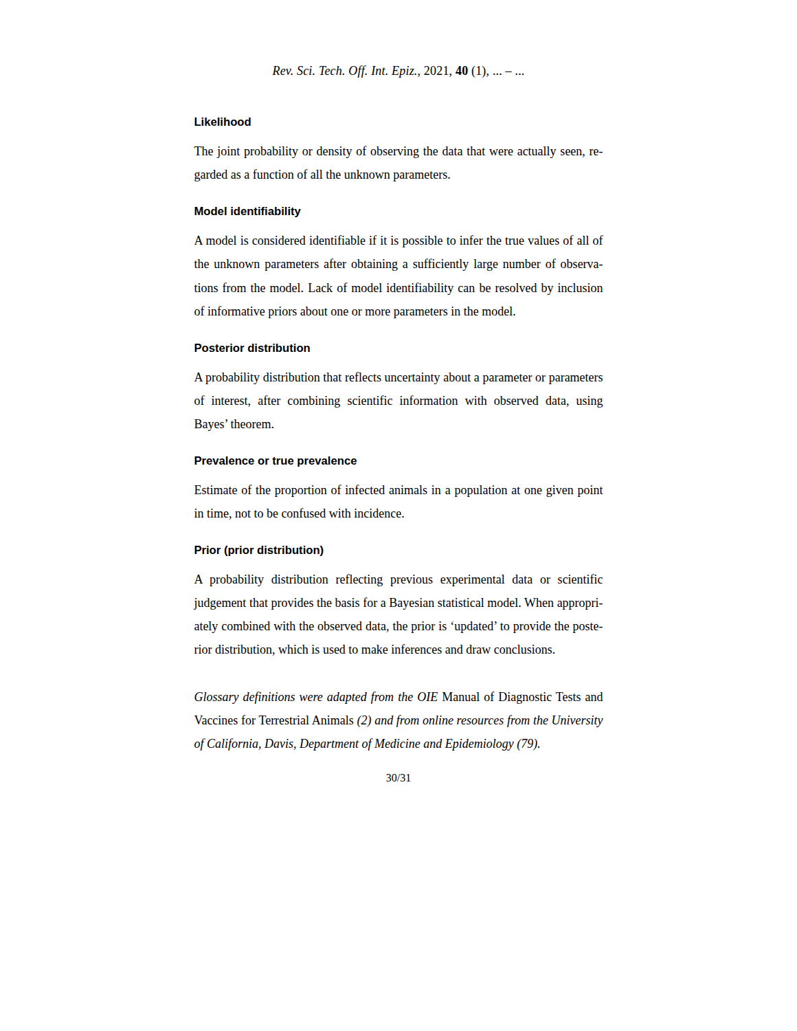Rev. Sci. Tech. Off. Int. Epiz., 2021, 40 (1), ... – ...
Likelihood
The joint probability or density of observing the data that were actually seen, regarded as a function of all the unknown parameters.
Model identifiability
A model is considered identifiable if it is possible to infer the true values of all of the unknown parameters after obtaining a sufficiently large number of observations from the model. Lack of model identifiability can be resolved by inclusion of informative priors about one or more parameters in the model.
Posterior distribution
A probability distribution that reflects uncertainty about a parameter or parameters of interest, after combining scientific information with observed data, using Bayes’ theorem.
Prevalence or true prevalence
Estimate of the proportion of infected animals in a population at one given point in time, not to be confused with incidence.
Prior (prior distribution)
A probability distribution reflecting previous experimental data or scientific judgement that provides the basis for a Bayesian statistical model. When appropriately combined with the observed data, the prior is ‘updated’ to provide the posterior distribution, which is used to make inferences and draw conclusions.
Glossary definitions were adapted from the OIE Manual of Diagnostic Tests and Vaccines for Terrestrial Animals (2) and from online resources from the University of California, Davis, Department of Medicine and Epidemiology (79).
30/31